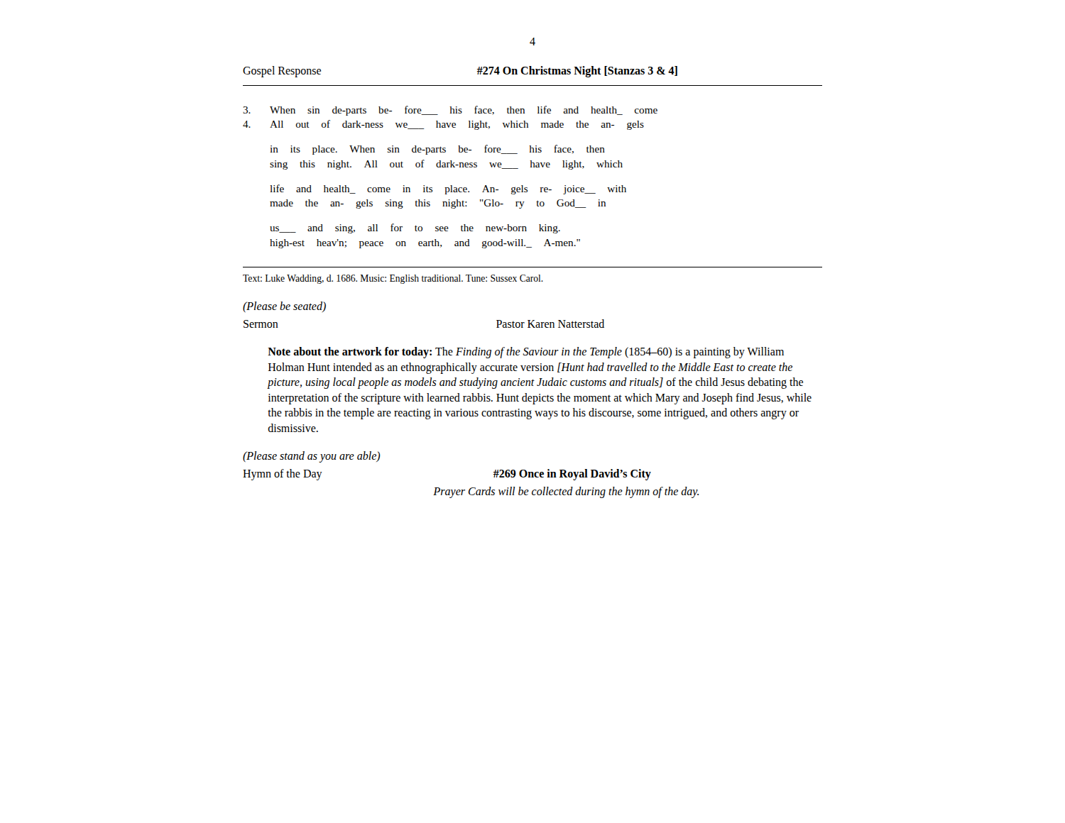4
Gospel Response #274 On Christmas Night [Stanzas 3 & 4]
3. When sin de‑parts be‑fore___his face, then life and health_come
4. All out of dark‑ness we___have light, which made the an‑gels
in its place. When sin de‑parts be‑fore___his face, then
sing this night. All out of dark‑ness we___have light, which
life and health_come in its place. An‑gels re‑joice__with
made the an‑gels sing this night:"Glo‑ry to God__in
us___and sing, all for to see the new‑born king.
high‑est heav'n; peace on earth, and good‑will._A‑men."
Text: Luke Wadding, d. 1686. Music: English traditional. Tune: Sussex Carol.
(Please be seated)
Sermon Pastor Karen Natterstad
Note about the artwork for today: The Finding of the Saviour in the Temple (1854–60) is a painting by William Holman Hunt intended as an ethnographically accurate version [Hunt had travelled to the Middle East to create the picture, using local people as models and studying ancient Judaic customs and rituals] of the child Jesus debating the interpretation of the scripture with learned rabbis. Hunt depicts the moment at which Mary and Joseph find Jesus, while the rabbis in the temple are reacting in various contrasting ways to his discourse, some intrigued, and others angry or dismissive.
(Please stand as you are able)
Hymn of the Day #269 Once in Royal David’s City
Prayer Cards will be collected during the hymn of the day.